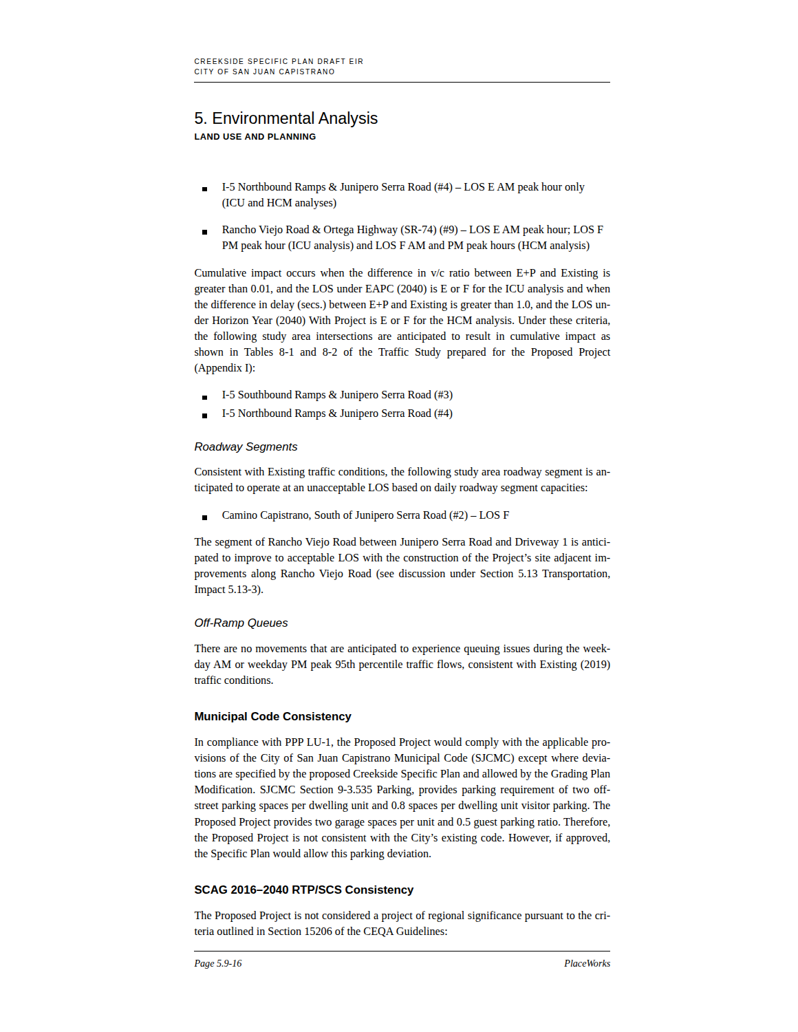Creekside Specific Plan Draft EIR
City of San Juan Capistrano
5. Environmental Analysis
Land Use and Planning
I-5 Northbound Ramps & Junipero Serra Road (#4) – LOS E AM peak hour only (ICU and HCM analyses)
Rancho Viejo Road & Ortega Highway (SR-74) (#9) – LOS E AM peak hour; LOS F PM peak hour (ICU analysis) and LOS F AM and PM peak hours (HCM analysis)
Cumulative impact occurs when the difference in v/c ratio between E+P and Existing is greater than 0.01, and the LOS under EAPC (2040) is E or F for the ICU analysis and when the difference in delay (secs.) between E+P and Existing is greater than 1.0, and the LOS under Horizon Year (2040) With Project is E or F for the HCM analysis. Under these criteria, the following study area intersections are anticipated to result in cumulative impact as shown in Tables 8-1 and 8-2 of the Traffic Study prepared for the Proposed Project (Appendix I):
I-5 Southbound Ramps & Junipero Serra Road (#3)
I-5 Northbound Ramps & Junipero Serra Road (#4)
Roadway Segments
Consistent with Existing traffic conditions, the following study area roadway segment is anticipated to operate at an unacceptable LOS based on daily roadway segment capacities:
Camino Capistrano, South of Junipero Serra Road (#2) – LOS F
The segment of Rancho Viejo Road between Junipero Serra Road and Driveway 1 is anticipated to improve to acceptable LOS with the construction of the Project’s site adjacent improvements along Rancho Viejo Road (see discussion under Section 5.13 Transportation, Impact 5.13-3).
Off-Ramp Queues
There are no movements that are anticipated to experience queuing issues during the weekday AM or weekday PM peak 95th percentile traffic flows, consistent with Existing (2019) traffic conditions.
Municipal Code Consistency
In compliance with PPP LU-1, the Proposed Project would comply with the applicable provisions of the City of San Juan Capistrano Municipal Code (SJCMC) except where deviations are specified by the proposed Creekside Specific Plan and allowed by the Grading Plan Modification. SJCMC Section 9-3.535 Parking, provides parking requirement of two off-street parking spaces per dwelling unit and 0.8 spaces per dwelling unit visitor parking. The Proposed Project provides two garage spaces per unit and 0.5 guest parking ratio. Therefore, the Proposed Project is not consistent with the City’s existing code. However, if approved, the Specific Plan would allow this parking deviation.
SCAG 2016–2040 RTP/SCS Consistency
The Proposed Project is not considered a project of regional significance pursuant to the criteria outlined in Section 15206 of the CEQA Guidelines:
Page 5.9-16 PlaceWorks